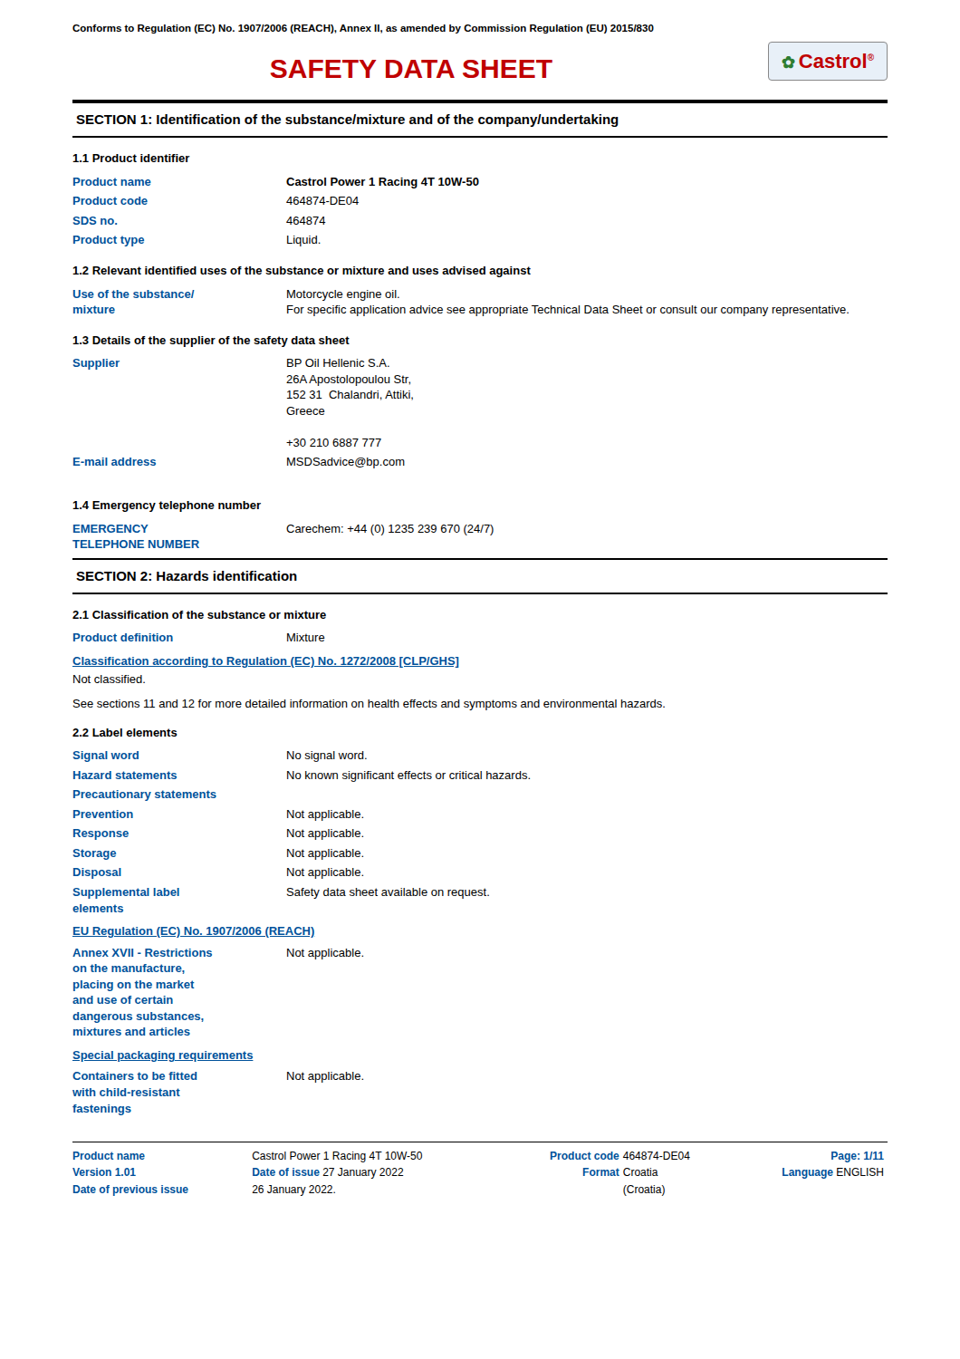Conforms to Regulation (EC) No. 1907/2006 (REACH), Annex II, as amended by Commission Regulation (EU) 2015/830
SAFETY DATA SHEET
✿Castrol®
SECTION 1: Identification of the substance/mixture and of the company/undertaking
1.1 Product identifier
| Product name | Castrol Power 1 Racing 4T 10W-50 |
| Product code | 464874-DE04 |
| SDS no. | 464874 |
| Product type | Liquid. |
1.2 Relevant identified uses of the substance or mixture and uses advised against
| Use of the substance/ mixture | Motorcycle engine oil. For specific application advice see appropriate Technical Data Sheet or consult our company representative. |
1.3 Details of the supplier of the safety data sheet
| Supplier | BP Oil Hellenic S.A. 26A Apostolopoulou Str, 152 31 Chalandri, Attiki, Greece +30 210 6887 777 |
| E-mail address | MSDSadvice@bp.com |
1.4 Emergency telephone number
| EMERGENCY TELEPHONE NUMBER | Carechem: +44 (0) 1235 239 670 (24/7) |
SECTION 2: Hazards identification
2.1 Classification of the substance or mixture
| Product definition | Mixture |
Classification according to Regulation (EC) No. 1272/2008 [CLP/GHS]
Not classified.
See sections 11 and 12 for more detailed information on health effects and symptoms and environmental hazards.
2.2 Label elements
| Signal word | No signal word. |
| Hazard statements | No known significant effects or critical hazards. |
| Precautionary statements | |
| Prevention | Not applicable. |
| Response | Not applicable. |
| Storage | Not applicable. |
| Disposal | Not applicable. |
| Supplemental label elements | Safety data sheet available on request. |
EU Regulation (EC) No. 1907/2006 (REACH)
| Annex XVII - Restrictions on the manufacture, placing on the market and use of certain dangerous substances, mixtures and articles | Not applicable. |
Special packaging requirements
| Containers to be fitted with child-resistant fastenings | Not applicable. |
| Product name | Castrol Power 1 Racing 4T 10W-50 | Product code | 464874-DE04 | Page: 1/11 |
| Version 1.01 | Date of issue 27 January 2022 | Format | Croatia | Language ENGLISH |
| Date of previous issue | 26 January 2022. | | (Croatia) | |